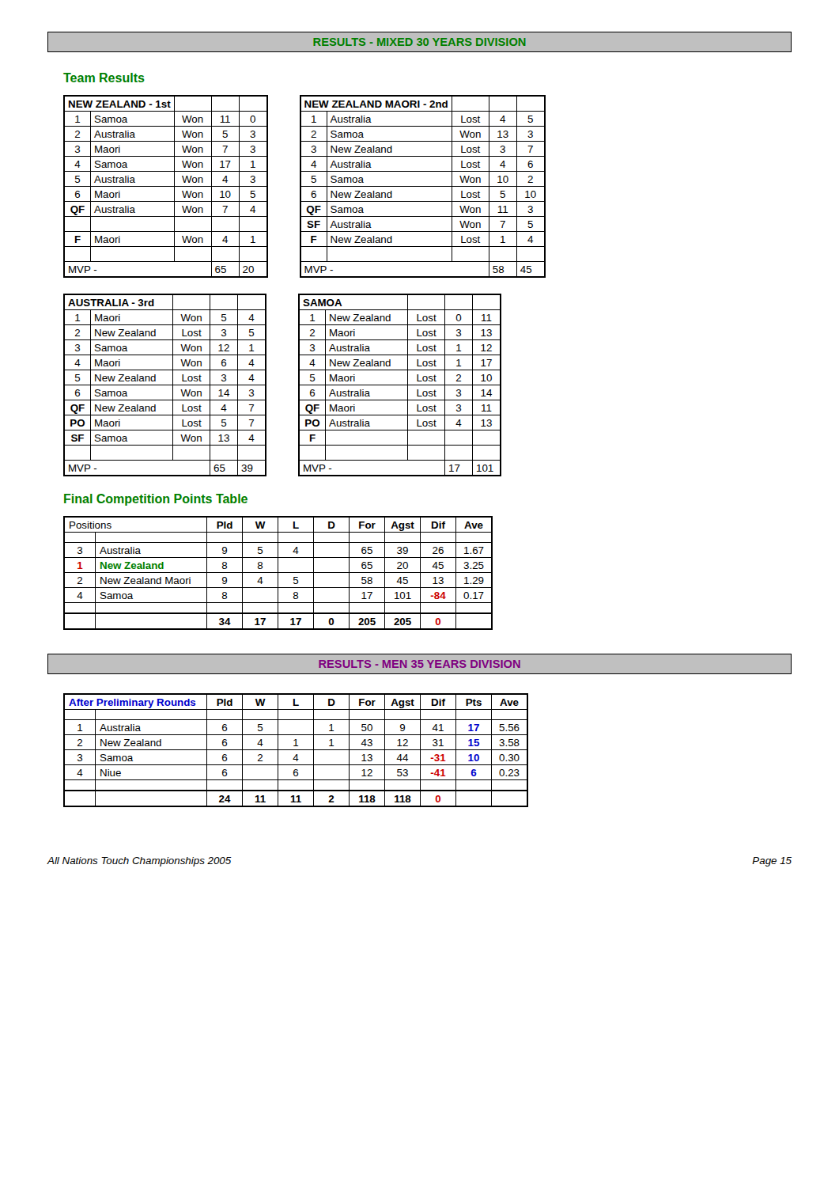RESULTS - MIXED 30 YEARS DIVISION
Team Results
| NEW ZEALAND - 1st | | | |
| --- | --- | --- | --- |
| 1 | Samoa | Won | 11 | 0 |
| 2 | Australia | Won | 5 | 3 |
| 3 | Maori | Won | 7 | 3 |
| 4 | Samoa | Won | 17 | 1 |
| 5 | Australia | Won | 4 | 3 |
| 6 | Maori | Won | 10 | 5 |
| QF | Australia | Won | 7 | 4 |
| F | Maori | Won | 4 | 1 |
| MVP - | 65 | 20 |
| NEW ZEALAND MAORI - 2nd | | | |
| --- | --- | --- | --- |
| 1 | Australia | Lost | 4 | 5 |
| 2 | Samoa | Won | 13 | 3 |
| 3 | New Zealand | Lost | 3 | 7 |
| 4 | Australia | Lost | 4 | 6 |
| 5 | Samoa | Won | 10 | 2 |
| 6 | New Zealand | Lost | 5 | 10 |
| QF | Samoa | Won | 11 | 3 |
| SF | Australia | Won | 7 | 5 |
| F | New Zealand | Lost | 1 | 4 |
| MVP - | 58 | 45 |
| AUSTRALIA - 3rd | | | |
| --- | --- | --- | --- |
| 1 | Maori | Won | 5 | 4 |
| 2 | New Zealand | Lost | 3 | 5 |
| 3 | Samoa | Won | 12 | 1 |
| 4 | Maori | Won | 6 | 4 |
| 5 | New Zealand | Lost | 3 | 4 |
| 6 | Samoa | Won | 14 | 3 |
| QF | New Zealand | Lost | 4 | 7 |
| PO | Maori | Lost | 5 | 7 |
| SF | Samoa | Won | 13 | 4 |
| MVP - | 65 | 39 |
| SAMOA | | | |
| --- | --- | --- | --- |
| 1 | New Zealand | Lost | 0 | 11 |
| 2 | Maori | Lost | 3 | 13 |
| 3 | Australia | Lost | 1 | 12 |
| 4 | New Zealand | Lost | 1 | 17 |
| 5 | Maori | Lost | 2 | 10 |
| 6 | Australia | Lost | 3 | 14 |
| QF | Maori | Lost | 3 | 11 |
| PO | Australia | Lost | 4 | 13 |
| F | | | | |
| MVP - | 17 | 101 |
Final Competition Points Table
| Positions | Pld | W | L | D | For | Agst | Dif | Ave |
| 3 | Australia | 9 | 5 | 4 | | 65 | 39 | 26 | 1.67 |
| 1 | New Zealand | 8 | 8 | | | 65 | 20 | 45 | 3.25 |
| 2 | New Zealand Maori | 9 | 4 | 5 | | 58 | 45 | 13 | 1.29 |
| 4 | Samoa | 8 | | 8 | | 17 | 101 | -84 | 0.17 |
| | | 34 | 17 | 17 | 0 | 205 | 205 | 0 | |
RESULTS - MEN 35 YEARS DIVISION
| After Preliminary Rounds | Pld | W | L | D | For | Agst | Dif | Pts | Ave |
| 1 | Australia | 6 | 5 | | 1 | 50 | 9 | 41 | 17 | 5.56 |
| 2 | New Zealand | 6 | 4 | 1 | 1 | 43 | 12 | 31 | 15 | 3.58 |
| 3 | Samoa | 6 | 2 | 4 | | 13 | 44 | -31 | 10 | 0.30 |
| 4 | Niue | 6 | | 6 | | 12 | 53 | -41 | 6 | 0.23 |
| | | 24 | 11 | 11 | 2 | 118 | 118 | 0 | | |
All Nations Touch Championships 2005 Page 15